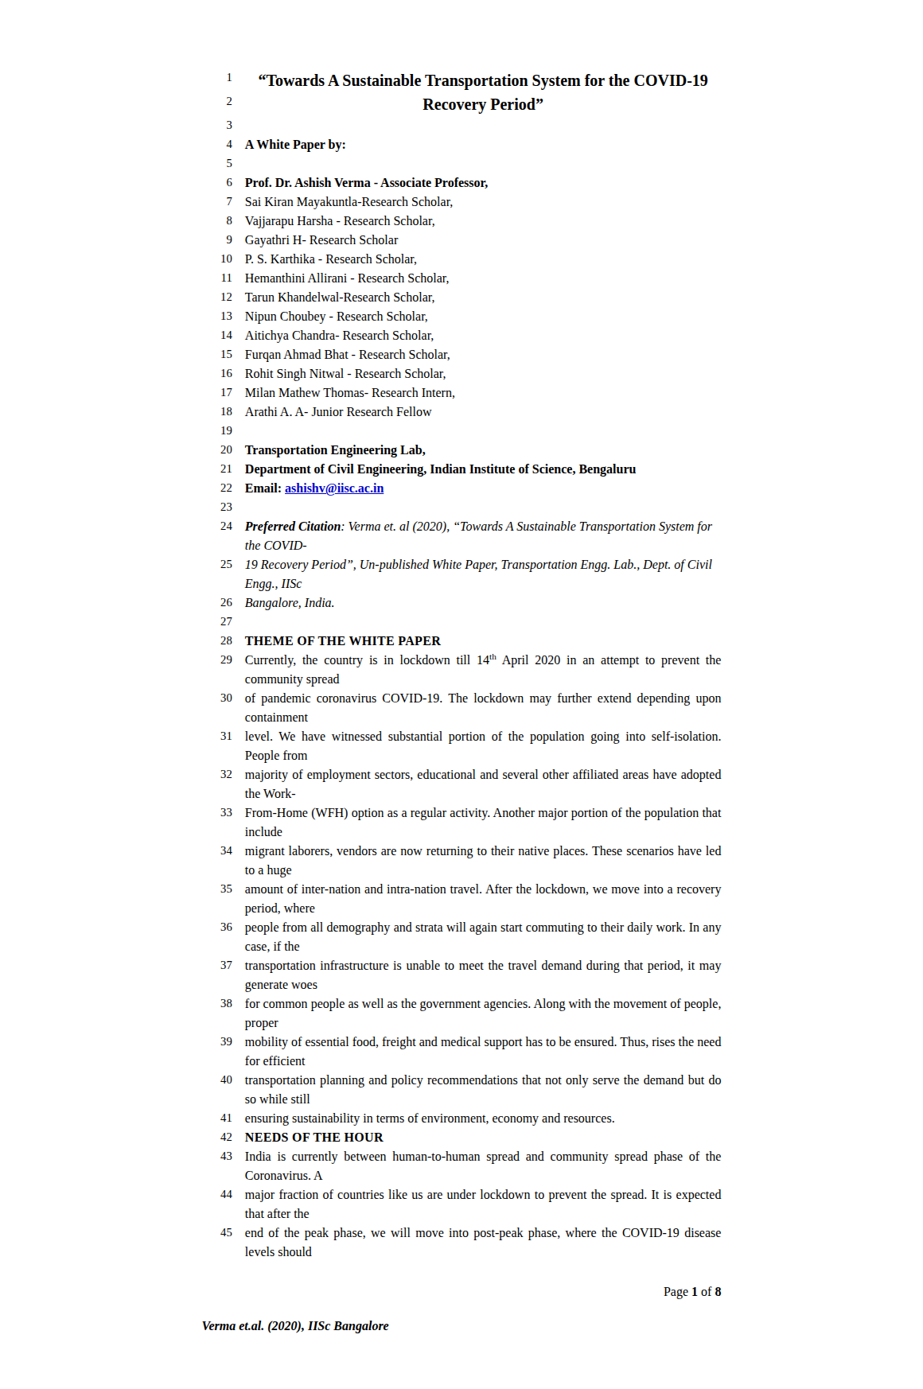1
“Towards A Sustainable Transportation System for the COVID-19
2
Recovery Period”
3
4
A White Paper by:
5
6
Prof. Dr. Ashish Verma - Associate Professor,
7
Sai Kiran Mayakuntla-Research Scholar,
8
Vajjarapu Harsha - Research Scholar,
9
Gayathri H- Research Scholar
10
P. S. Karthika - Research Scholar,
11
Hemanthini Allirani - Research Scholar,
12
Tarun Khandelwal-Research Scholar,
13
Nipun Choubey - Research Scholar,
14
Aitichya Chandra- Research Scholar,
15
Furqan Ahmad Bhat - Research Scholar,
16
Rohit Singh Nitwal - Research Scholar,
17
Milan Mathew Thomas- Research Intern,
18
Arathi A. A- Junior Research Fellow
19
20
Transportation Engineering Lab,
21
Department of Civil Engineering, Indian Institute of Science, Bengaluru
22
Email: ashishv@iisc.ac.in
23
24
Preferred Citation: Verma et. al (2020), “Towards A Sustainable Transportation System for the COVID-
25
19 Recovery Period”, Un-published White Paper, Transportation Engg. Lab., Dept. of Civil Engg., IISc
26
Bangalore, India.
27
28
THEME OF THE WHITE PAPER
29
Currently, the country is in lockdown till 14th April 2020 in an attempt to prevent the community spread
30
of pandemic coronavirus COVID-19. The lockdown may further extend depending upon containment
31
level. We have witnessed substantial portion of the population going into self-isolation. People from
32
majority of employment sectors, educational and several other affiliated areas have adopted the Work-
33
From-Home (WFH) option as a regular activity. Another major portion of the population that include
34
migrant laborers, vendors are now returning to their native places. These scenarios have led to a huge
35
amount of inter-nation and intra-nation travel. After the lockdown, we move into a recovery period, where
36
people from all demography and strata will again start commuting to their daily work. In any case, if the
37
transportation infrastructure is unable to meet the travel demand during that period, it may generate woes
38
for common people as well as the government agencies. Along with the movement of people, proper
39
mobility of essential food, freight and medical support has to be ensured. Thus, rises the need for efficient
40
transportation planning and policy recommendations that not only serve the demand but do so while still
41
ensuring sustainability in terms of environment, economy and resources.
42
NEEDS OF THE HOUR
43
India is currently between human-to-human spread and community spread phase of the Coronavirus. A
44
major fraction of countries like us are under lockdown to prevent the spread. It is expected that after the
45
end of the peak phase, we will move into post-peak phase, where the COVID-19 disease levels should
Page 1 of 8
Verma et.al. (2020), IISc Bangalore